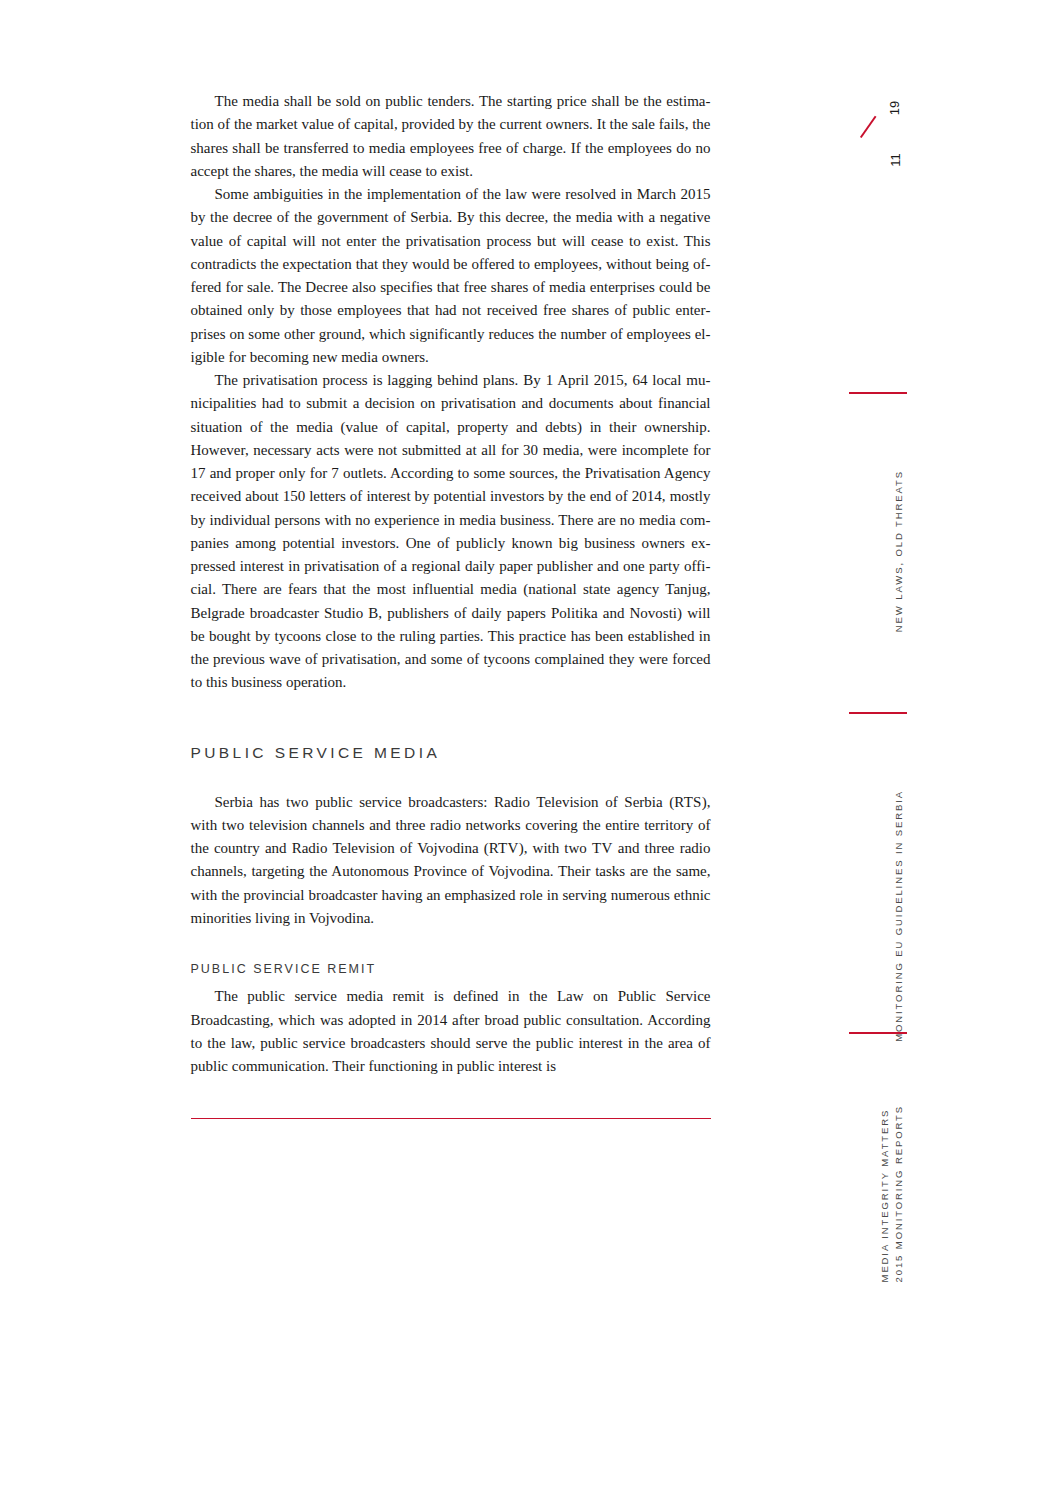19
11
New laws, old threats
Monitoring EU guidelines in Serbia
Media integrity matters
2015 monitoring reports
The media shall be sold on public tenders. The starting price shall be the estimation of the market value of capital, provided by the current owners. It the sale fails, the shares shall be transferred to media employees free of charge. If the employees do no accept the shares, the media will cease to exist.
Some ambiguities in the implementation of the law were resolved in March 2015 by the decree of the government of Serbia. By this decree, the media with a negative value of capital will not enter the privatisation process but will cease to exist. This contradicts the expectation that they would be offered to employees, without being offered for sale. The Decree also specifies that free shares of media enterprises could be obtained only by those employees that had not received free shares of public enterprises on some other ground, which significantly reduces the number of employees eligible for becoming new media owners.
The privatisation process is lagging behind plans. By 1 April 2015, 64 local municipalities had to submit a decision on privatisation and documents about financial situation of the media (value of capital, property and debts) in their ownership. However, necessary acts were not submitted at all for 30 media, were incomplete for 17 and proper only for 7 outlets. According to some sources, the Privatisation Agency received about 150 letters of interest by potential investors by the end of 2014, mostly by individual persons with no experience in media business. There are no media companies among potential investors. One of publicly known big business owners expressed interest in privatisation of a regional daily paper publisher and one party official. There are fears that the most influential media (national state agency Tanjug, Belgrade broadcaster Studio B, publishers of daily papers Politika and Novosti) will be bought by tycoons close to the ruling parties. This practice has been established in the previous wave of privatisation, and some of tycoons complained they were forced to this business operation.
Public service media
Serbia has two public service broadcasters: Radio Television of Serbia (RTS), with two television channels and three radio networks covering the entire territory of the country and Radio Television of Vojvodina (RTV), with two TV and three radio channels, targeting the Autonomous Province of Vojvodina. Their tasks are the same, with the provincial broadcaster having an emphasized role in serving numerous ethnic minorities living in Vojvodina.
Public service remit
The public service media remit is defined in the Law on Public Service Broadcasting, which was adopted in 2014 after broad public consultation. According to the law, public service broadcasters should serve the public interest in the area of public communication. Their functioning in public interest is